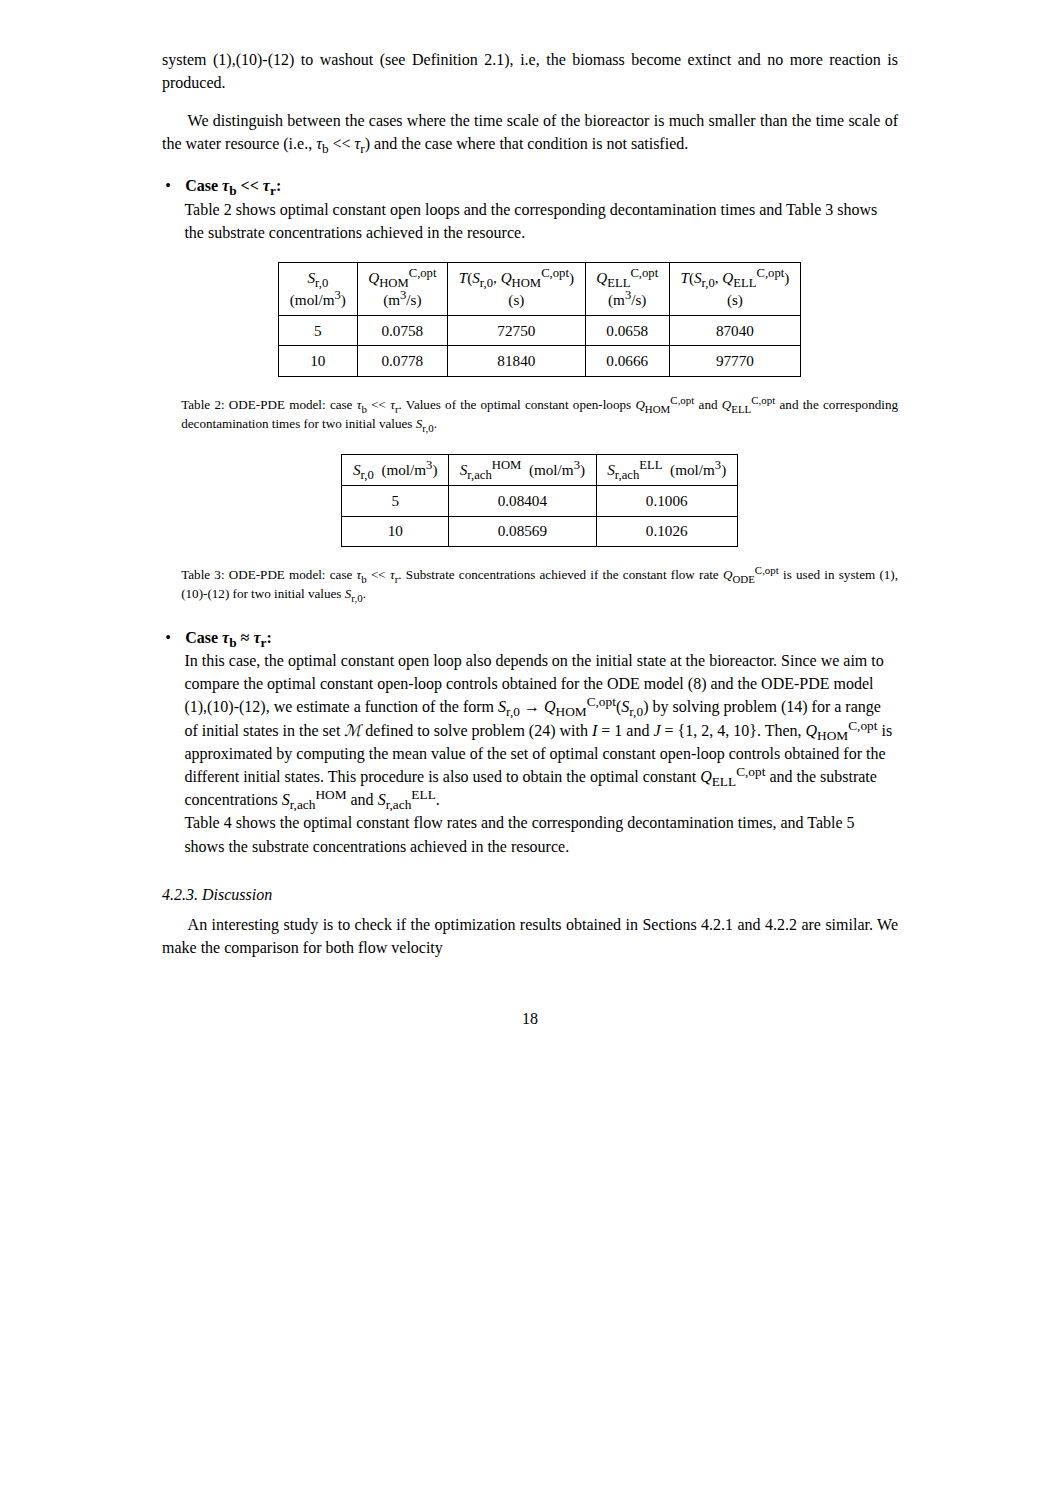system (1),(10)-(12) to washout (see Definition 2.1), i.e, the biomass become extinct and no more reaction is produced.
We distinguish between the cases where the time scale of the bioreactor is much smaller than the time scale of the water resource (i.e., τb << τr) and the case where that condition is not satisfied.
Case τb << τr: Table 2 shows optimal constant open loops and the corresponding decontamination times and Table 3 shows the substrate concentrations achieved in the resource.
| S r,0 (mol/m 3 ) | Q HOM C,opt (m 3 /s) | T ( S r,0 , Q HOM C,opt ) (s) | Q ELL C,opt (m 3 /s) | T ( S r,0 , Q ELL C,opt ) (s) |
| --- | --- | --- | --- | --- |
| 5 | 0.0758 | 72750 | 0.0658 | 87040 |
| 10 | 0.0778 | 81840 | 0.0666 | 97770 |
Table 2: ODE-PDE model: case τb << τr. Values of the optimal constant open-loops QHOMC,opt and QELLC,opt and the corresponding decontamination times for two initial values Sr,0.
| S r,0 (mol/m 3 ) | S r,ach HOM (mol/m 3 ) | S r,ach ELL (mol/m 3 ) |
| --- | --- | --- |
| 5 | 0.08404 | 0.1006 |
| 10 | 0.08569 | 0.1026 |
Table 3: ODE-PDE model: case τb << τr. Substrate concentrations achieved if the constant flow rate QODEC,opt is used in system (1),(10)-(12) for two initial values Sr,0.
Case τb ≈ τr: In this case, the optimal constant open loop also depends on the initial state at the bioreactor. Since we aim to compare the optimal constant open-loop controls obtained for the ODE model (8) and the ODE-PDE model (1),(10)-(12), we estimate a function of the form Sr,0 → QHOMC,opt(Sr,0) by solving problem (14) for a range of initial states in the set ℳ defined to solve problem (24) with I = 1 and J = {1, 2, 4, 10}. Then, QHOMC,opt is approximated by computing the mean value of the set of optimal constant open-loop controls obtained for the different initial states. This procedure is also used to obtain the optimal constant QELLC,opt and the substrate concentrations Sr,achHOM and Sr,achELL.
Table 4 shows the optimal constant flow rates and the corresponding decontamination times, and Table 5 shows the substrate concentrations achieved in the resource.
4.2.3. Discussion
An interesting study is to check if the optimization results obtained in Sections 4.2.1 and 4.2.2 are similar. We make the comparison for both flow velocity
18